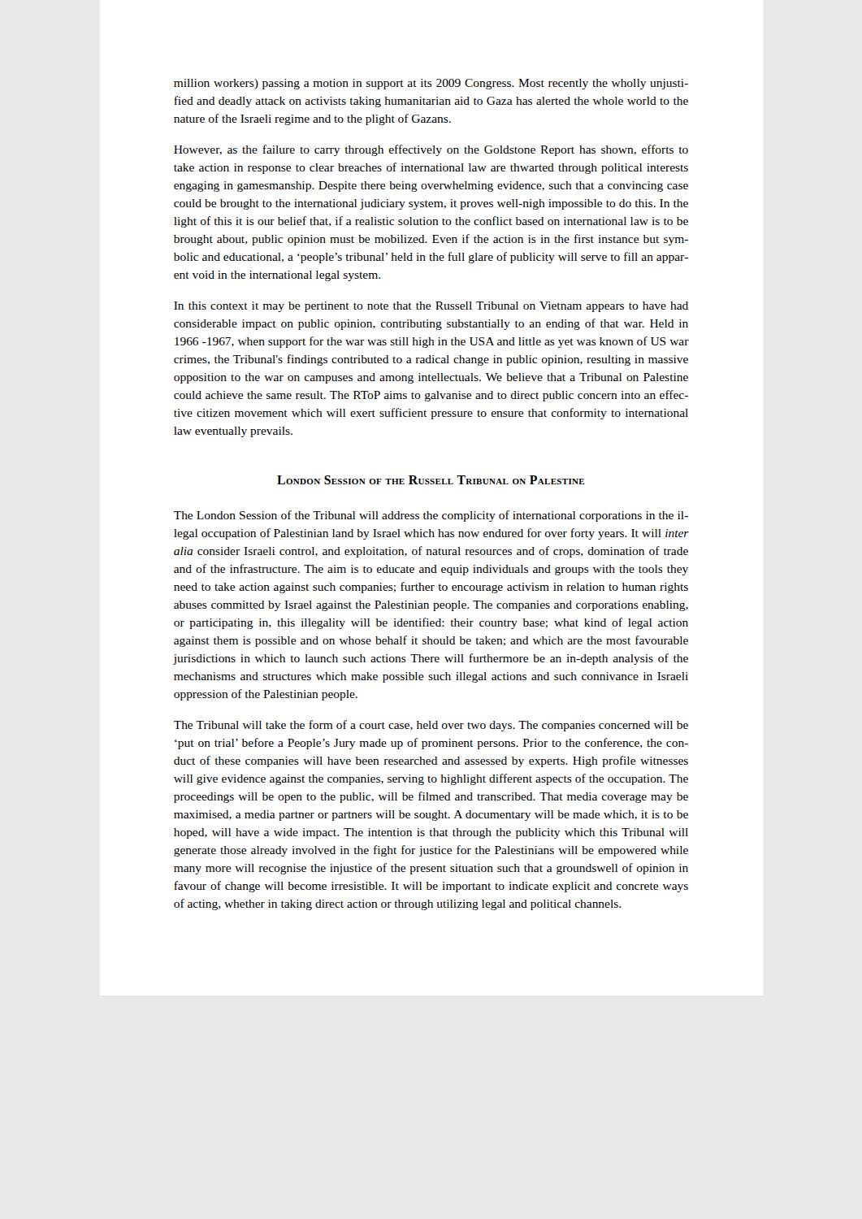million workers) passing a motion in support at its 2009 Congress. Most recently the wholly unjustified and deadly attack on activists taking humanitarian aid to Gaza has alerted the whole world to the nature of the Israeli regime and to the plight of Gazans.
However, as the failure to carry through effectively on the Goldstone Report has shown, efforts to take action in response to clear breaches of international law are thwarted through political interests engaging in gamesmanship. Despite there being overwhelming evidence, such that a convincing case could be brought to the international judiciary system, it proves well-nigh impossible to do this. In the light of this it is our belief that, if a realistic solution to the conflict based on international law is to be brought about, public opinion must be mobilized. Even if the action is in the first instance but symbolic and educational, a ‘people’s tribunal’ held in the full glare of publicity will serve to fill an apparent void in the international legal system.
In this context it may be pertinent to note that the Russell Tribunal on Vietnam appears to have had considerable impact on public opinion, contributing substantially to an ending of that war. Held in 1966 -1967, when support for the war was still high in the USA and little as yet was known of US war crimes, the Tribunal's findings contributed to a radical change in public opinion, resulting in massive opposition to the war on campuses and among intellectuals. We believe that a Tribunal on Palestine could achieve the same result. The RToP aims to galvanise and to direct public concern into an effective citizen movement which will exert sufficient pressure to ensure that conformity to international law eventually prevails.
London Session of the Russell Tribunal on Palestine
The London Session of the Tribunal will address the complicity of international corporations in the illegal occupation of Palestinian land by Israel which has now endured for over forty years. It will inter alia consider Israeli control, and exploitation, of natural resources and of crops, domination of trade and of the infrastructure. The aim is to educate and equip individuals and groups with the tools they need to take action against such companies; further to encourage activism in relation to human rights abuses committed by Israel against the Palestinian people. The companies and corporations enabling, or participating in, this illegality will be identified: their country base; what kind of legal action against them is possible and on whose behalf it should be taken; and which are the most favourable jurisdictions in which to launch such actions There will furthermore be an in-depth analysis of the mechanisms and structures which make possible such illegal actions and such connivance in Israeli oppression of the Palestinian people.
The Tribunal will take the form of a court case, held over two days. The companies concerned will be ‘put on trial’ before a People’s Jury made up of prominent persons. Prior to the conference, the conduct of these companies will have been researched and assessed by experts. High profile witnesses will give evidence against the companies, serving to highlight different aspects of the occupation. The proceedings will be open to the public, will be filmed and transcribed. That media coverage may be maximised, a media partner or partners will be sought. A documentary will be made which, it is to be hoped, will have a wide impact. The intention is that through the publicity which this Tribunal will generate those already involved in the fight for justice for the Palestinians will be empowered while many more will recognise the injustice of the present situation such that a groundswell of opinion in favour of change will become irresistible. It will be important to indicate explicit and concrete ways of acting, whether in taking direct action or through utilizing legal and political channels.